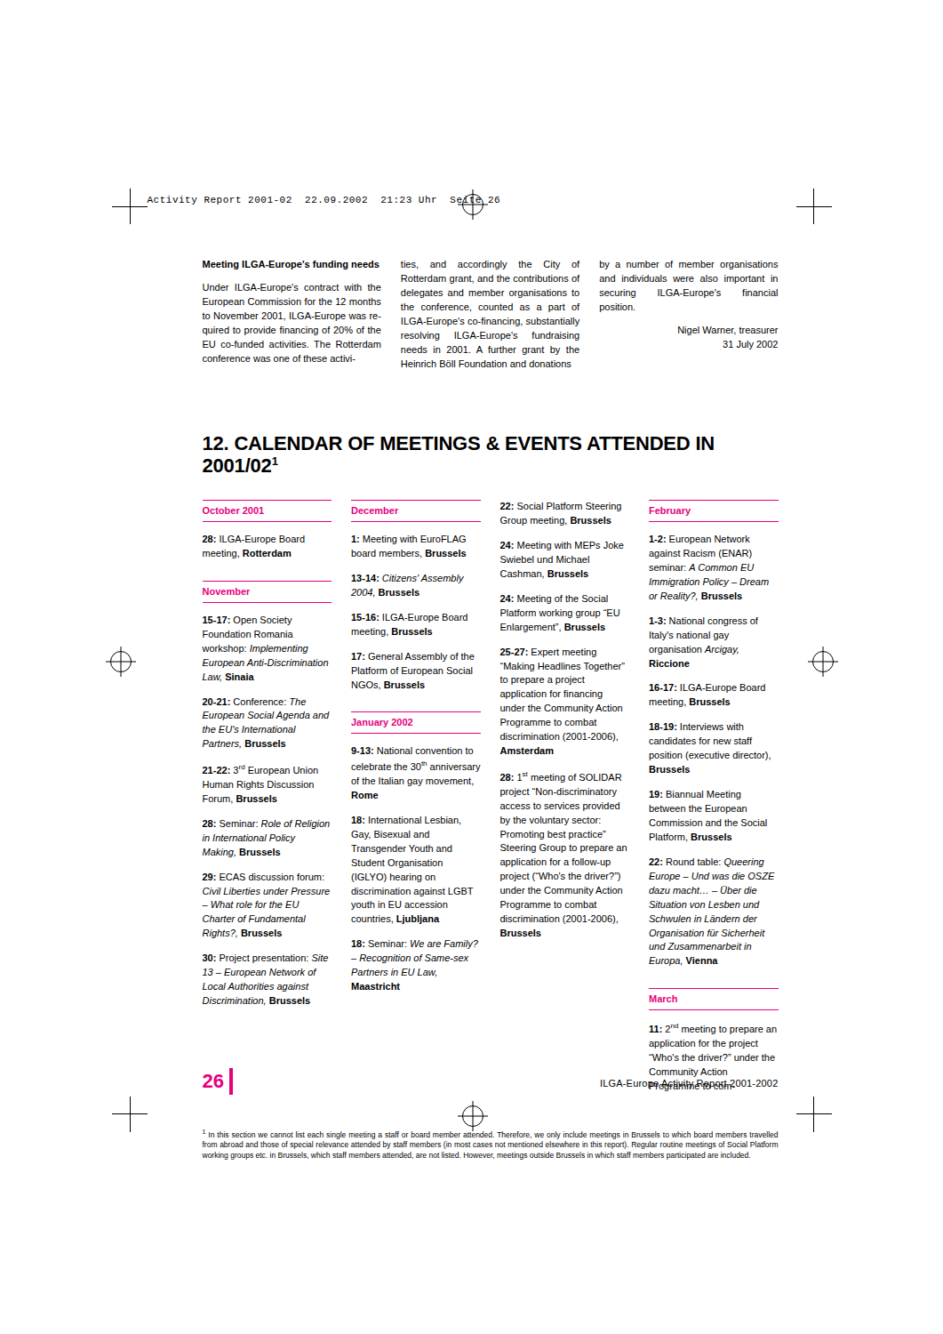Activity Report 2001-02 22.09.2002 21:23 Uhr Seite 26
Meeting ILGA-Europe's funding needs
Under ILGA-Europe's contract with the European Commission for the 12 months to November 2001, ILGA-Europe was required to provide financing of 20% of the EU co-funded activities. The Rotterdam conference was one of these activi-
ties, and accordingly the City of Rotterdam grant, and the contributions of delegates and member organisations to the conference, counted as a part of ILGA-Europe's co-financing, substantially resolving ILGA-Europe's fundraising needs in 2001. A further grant by the Heinrich Böll Foundation and donations
by a number of member organisations and individuals were also important in securing ILGA-Europe's financial position.
Nigel Warner, treasurer
31 July 2002
12. CALENDAR OF MEETINGS & EVENTS ATTENDED IN 2001/021
October 2001
28: ILGA-Europe Board meeting, Rotterdam
November
15-17: Open Society Foundation Romania workshop: Implementing European Anti-Discrimination Law, Sinaia
20-21: Conference: The European Social Agenda and the EU's International Partners, Brussels
21-22: 3rd European Union Human Rights Discussion Forum, Brussels
28: Seminar: Role of Religion in International Policy Making, Brussels
29: ECAS discussion forum: Civil Liberties under Pressure – What role for the EU Charter of Fundamental Rights?, Brussels
30: Project presentation: Site 13 – European Network of Local Authorities against Discrimination, Brussels
December
1: Meeting with EuroFLAG board members, Brussels
13-14: Citizens' Assembly 2004, Brussels
15-16: ILGA-Europe Board meeting, Brussels
17: General Assembly of the Platform of European Social NGOs, Brussels
January 2002
9-13: National convention to celebrate the 30th anniversary of the Italian gay movement, Rome
18: International Lesbian, Gay, Bisexual and Transgender Youth and Student Organisation (IGLYO) hearing on discrimination against LGBT youth in EU accession countries, Ljubljana
18: Seminar: We are Family? – Recognition of Same-sex Partners in EU Law, Maastricht
22: Social Platform Steering Group meeting, Brussels
24: Meeting with MEPs Joke Swiebel und Michael Cashman, Brussels
24: Meeting of the Social Platform working group “EU Enlargement”, Brussels
25-27: Expert meeting “Making Headlines Together” to prepare a project application for financing under the Community Action Programme to combat discrimination (2001-2006), Amsterdam
28: 1st meeting of SOLIDAR project “Non-discriminatory access to services provided by the voluntary sector: Promoting best practice” Steering Group to prepare an application for a follow-up project (“Who's the driver?”) under the Community Action Programme to combat discrimination (2001-2006), Brussels
February
1-2: European Network against Racism (ENAR) seminar: A Common EU Immigration Policy – Dream or Reality?, Brussels
1-3: National congress of Italy's national gay organisation Arcigay, Riccione
16-17: ILGA-Europe Board meeting, Brussels
18-19: Interviews with candidates for new staff position (executive director), Brussels
19: Biannual Meeting between the European Commission and the Social Platform, Brussels
22: Round table: Queering Europe – Und was die OSZE dazu macht… – Über die Situation von Lesben und Schwulen in Ländern der Organisation für Sicherheit und Zusammenarbeit in Europa, Vienna
March
11: 2nd meeting to prepare an application for the project “Who's the driver?” under the Community Action Programme to com-
1 In this section we cannot list each single meeting a staff or board member attended. Therefore, we only include meetings in Brussels to which board members travelled from abroad and those of special relevance attended by staff members (in most cases not mentioned elsewhere in this report). Regular routine meetings of Social Platform working groups etc. in Brussels, which staff members attended, are not listed. However, meetings outside Brussels in which staff members participated are included.
26
ILGA-Europe Activity Report 2001-2002